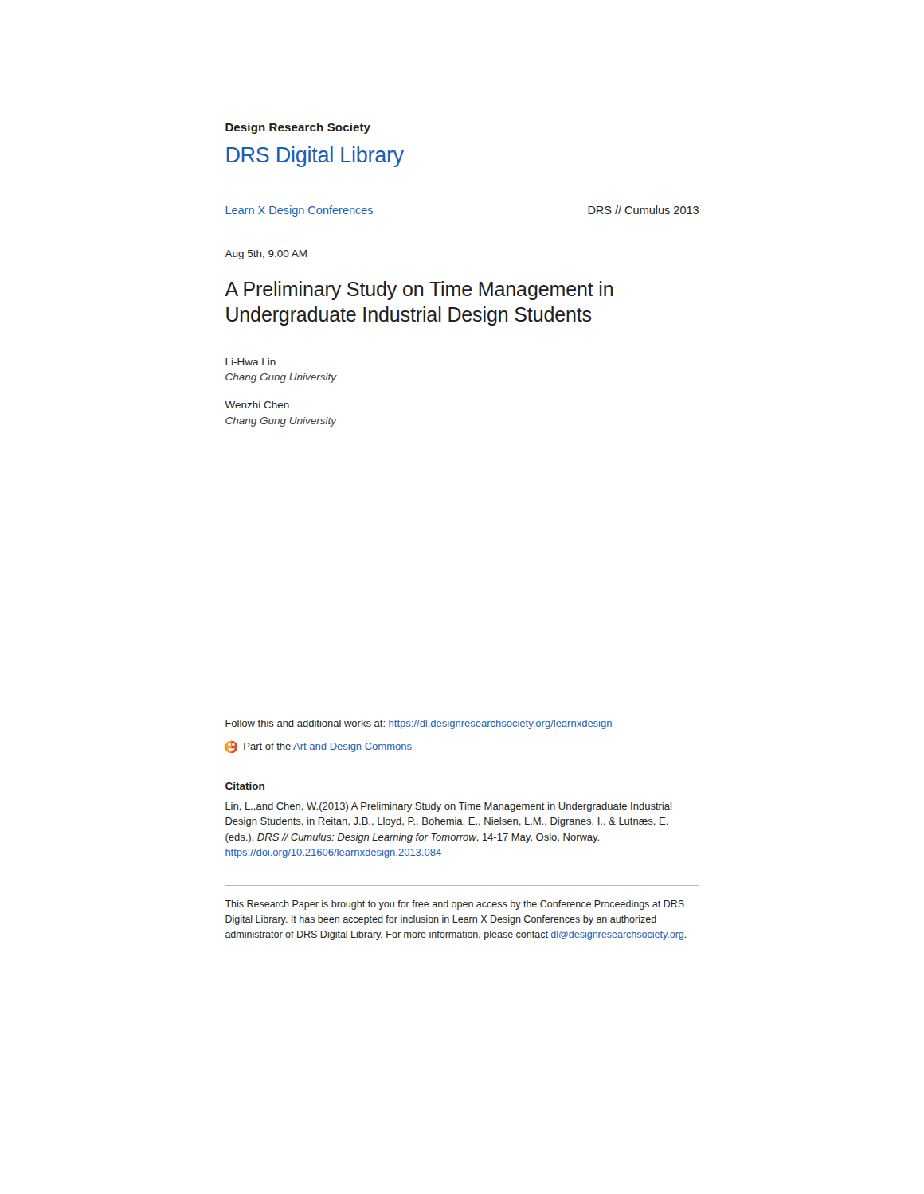Design Research Society
DRS Digital Library
Learn X Design Conferences
DRS // Cumulus 2013
Aug 5th, 9:00 AM
A Preliminary Study on Time Management in Undergraduate Industrial Design Students
Li-Hwa Lin Chang Gung University
Wenzhi Chen Chang Gung University
Follow this and additional works at: https://dl.designresearchsociety.org/learnxdesign
Part of the Art and Design Commons
Citation
Lin, L.,and Chen, W.(2013) A Preliminary Study on Time Management in Undergraduate Industrial Design Students, in Reitan, J.B., Lloyd, P., Bohemia, E., Nielsen, L.M., Digranes, I., & Lutnæs, E. (eds.), DRS // Cumulus: Design Learning for Tomorrow, 14-17 May, Oslo, Norway. https://doi.org/10.21606/learnxdesign.2013.084
This Research Paper is brought to you for free and open access by the Conference Proceedings at DRS Digital Library. It has been accepted for inclusion in Learn X Design Conferences by an authorized administrator of DRS Digital Library. For more information, please contact dl@designresearchsociety.org.